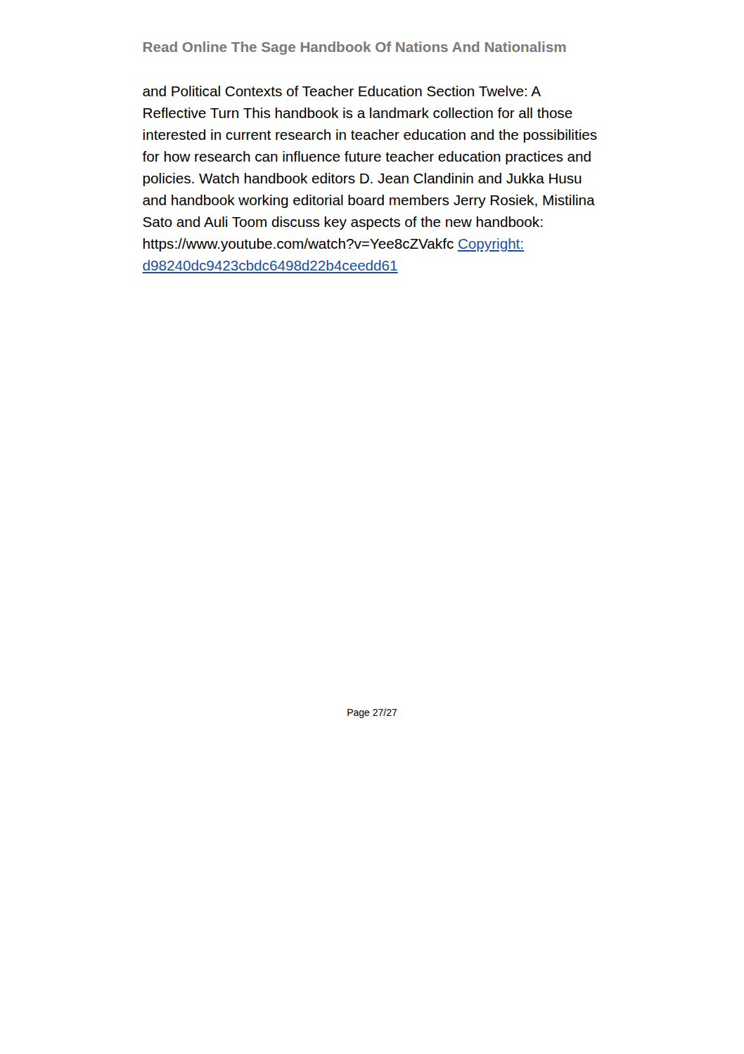Read Online The Sage Handbook Of Nations And Nationalism
and Political Contexts of Teacher Education Section Twelve: A Reflective Turn This handbook is a landmark collection for all those interested in current research in teacher education and the possibilities for how research can influence future teacher education practices and policies. Watch handbook editors D. Jean Clandinin and Jukka Husu and handbook working editorial board members Jerry Rosiek, Mistilina Sato and Auli Toom discuss key aspects of the new handbook: https://www.youtube.com/watch?v=Yee8cZVakfc Copyright: d98240dc9423cbdc6498d22b4ceedd61
Page 27/27